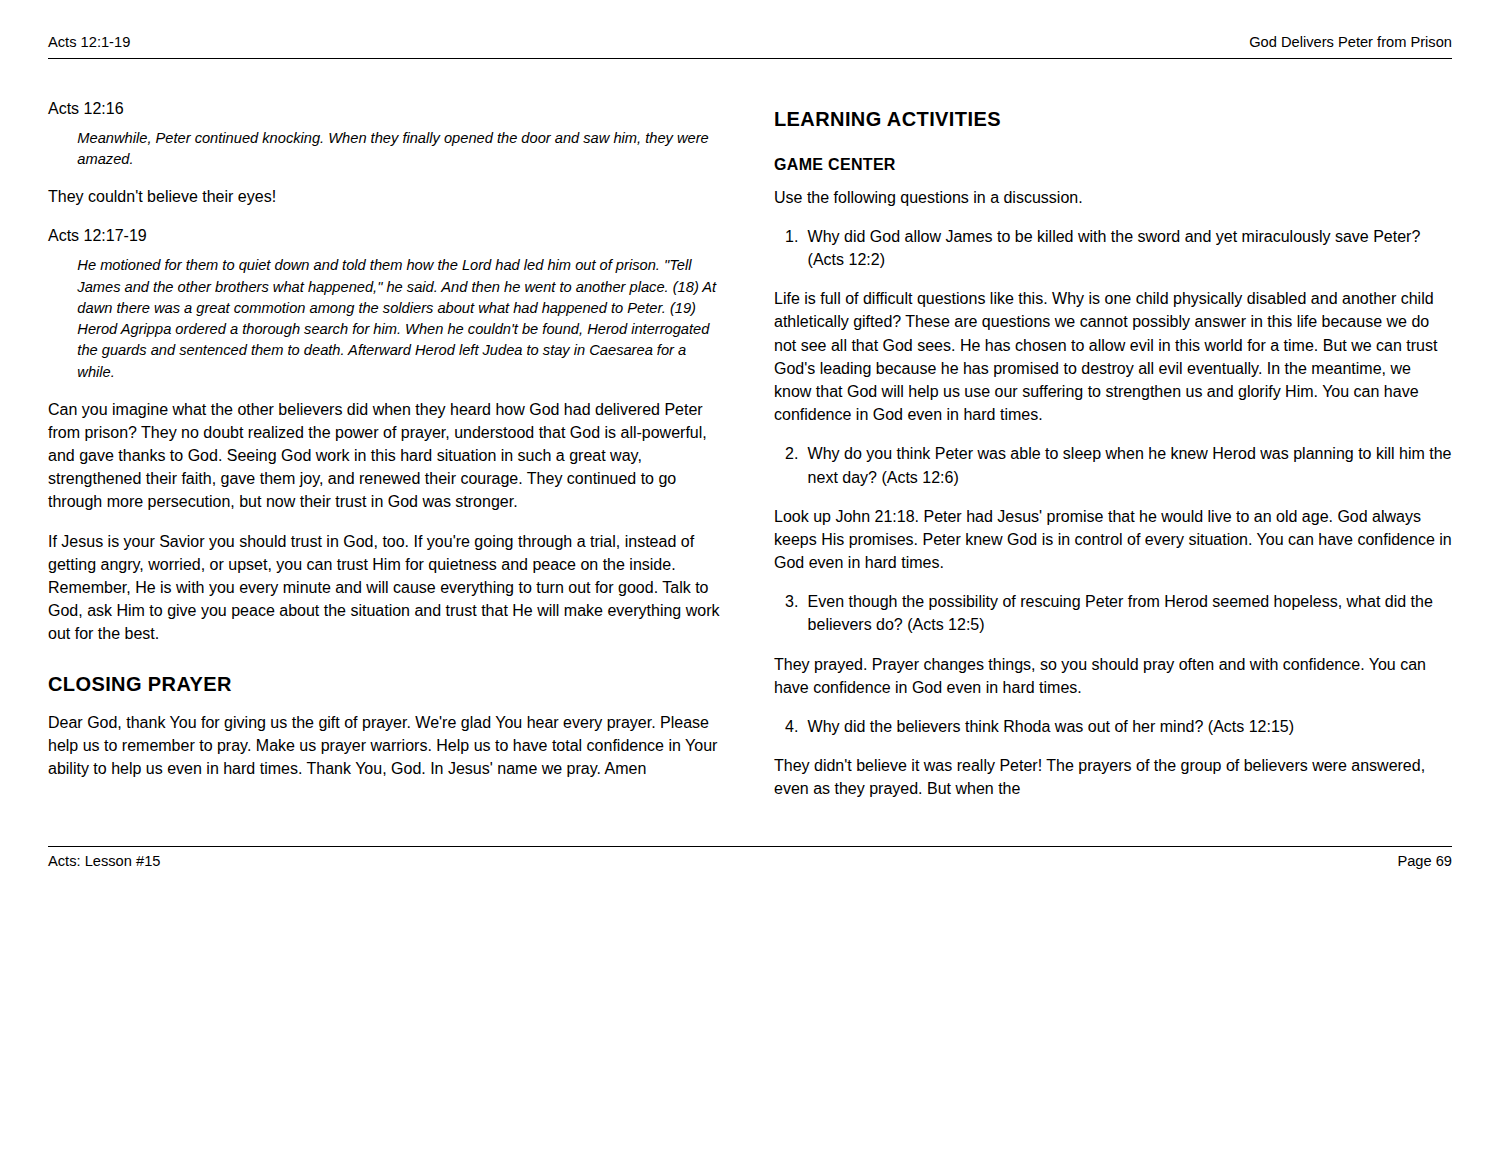Acts 12:1-19
God Delivers Peter from Prison
Acts 12:16
Meanwhile, Peter continued knocking. When they finally opened the door and saw him, they were amazed.
They couldn't believe their eyes!
Acts 12:17-19
He motioned for them to quiet down and told them how the Lord had led him out of prison. "Tell James and the other brothers what happened," he said. And then he went to another place. (18) At dawn there was a great commotion among the soldiers about what had happened to Peter. (19) Herod Agrippa ordered a thorough search for him. When he couldn't be found, Herod interrogated the guards and sentenced them to death. Afterward Herod left Judea to stay in Caesarea for a while.
Can you imagine what the other believers did when they heard how God had delivered Peter from prison? They no doubt realized the power of prayer, understood that God is all-powerful, and gave thanks to God. Seeing God work in this hard situation in such a great way, strengthened their faith, gave them joy, and renewed their courage. They continued to go through more persecution, but now their trust in God was stronger.
If Jesus is your Savior you should trust in God, too. If you're going through a trial, instead of getting angry, worried, or upset, you can trust Him for quietness and peace on the inside. Remember, He is with you every minute and will cause everything to turn out for good. Talk to God, ask Him to give you peace about the situation and trust that He will make everything work out for the best.
CLOSING PRAYER
Dear God, thank You for giving us the gift of prayer. We're glad You hear every prayer. Please help us to remember to pray. Make us prayer warriors. Help us to have total confidence in Your ability to help us even in hard times. Thank You, God. In Jesus' name we pray. Amen
LEARNING ACTIVITIES
GAME CENTER
Use the following questions in a discussion.
Why did God allow James to be killed with the sword and yet miraculously save Peter? (Acts 12:2)
Life is full of difficult questions like this. Why is one child physically disabled and another child athletically gifted? These are questions we cannot possibly answer in this life because we do not see all that God sees. He has chosen to allow evil in this world for a time. But we can trust God's leading because he has promised to destroy all evil eventually. In the meantime, we know that God will help us use our suffering to strengthen us and glorify Him. You can have confidence in God even in hard times.
Why do you think Peter was able to sleep when he knew Herod was planning to kill him the next day? (Acts 12:6)
Look up John 21:18. Peter had Jesus' promise that he would live to an old age. God always keeps His promises. Peter knew God is in control of every situation. You can have confidence in God even in hard times.
Even though the possibility of rescuing Peter from Herod seemed hopeless, what did the believers do? (Acts 12:5)
They prayed. Prayer changes things, so you should pray often and with confidence. You can have confidence in God even in hard times.
Why did the believers think Rhoda was out of her mind? (Acts 12:15)
They didn't believe it was really Peter! The prayers of the group of believers were answered, even as they prayed. But when the
Acts: Lesson #15
Page 69